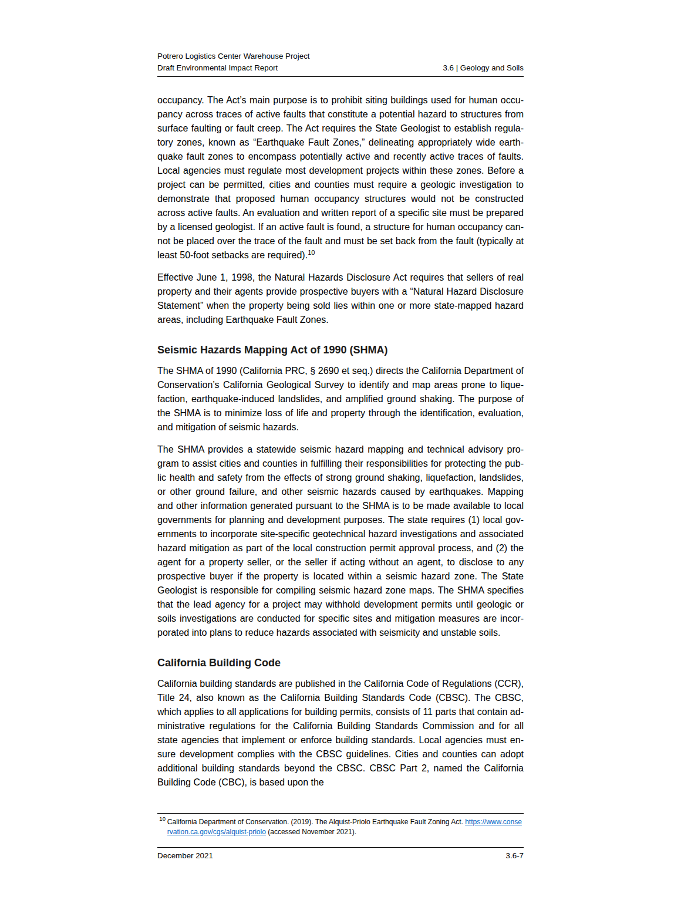Potrero Logistics Center Warehouse Project
Draft Environmental Impact Report
3.6 | Geology and Soils
occupancy. The Act’s main purpose is to prohibit siting buildings used for human occupancy across traces of active faults that constitute a potential hazard to structures from surface faulting or fault creep. The Act requires the State Geologist to establish regulatory zones, known as “Earthquake Fault Zones,” delineating appropriately wide earthquake fault zones to encompass potentially active and recently active traces of faults. Local agencies must regulate most development projects within these zones. Before a project can be permitted, cities and counties must require a geologic investigation to demonstrate that proposed human occupancy structures would not be constructed across active faults. An evaluation and written report of a specific site must be prepared by a licensed geologist. If an active fault is found, a structure for human occupancy cannot be placed over the trace of the fault and must be set back from the fault (typically at least 50-foot setbacks are required).10
Effective June 1, 1998, the Natural Hazards Disclosure Act requires that sellers of real property and their agents provide prospective buyers with a “Natural Hazard Disclosure Statement” when the property being sold lies within one or more state-mapped hazard areas, including Earthquake Fault Zones.
Seismic Hazards Mapping Act of 1990 (SHMA)
The SHMA of 1990 (California PRC, § 2690 et seq.) directs the California Department of Conservation’s California Geological Survey to identify and map areas prone to liquefaction, earthquake-induced landslides, and amplified ground shaking. The purpose of the SHMA is to minimize loss of life and property through the identification, evaluation, and mitigation of seismic hazards.
The SHMA provides a statewide seismic hazard mapping and technical advisory program to assist cities and counties in fulfilling their responsibilities for protecting the public health and safety from the effects of strong ground shaking, liquefaction, landslides, or other ground failure, and other seismic hazards caused by earthquakes. Mapping and other information generated pursuant to the SHMA is to be made available to local governments for planning and development purposes. The state requires (1) local governments to incorporate site-specific geotechnical hazard investigations and associated hazard mitigation as part of the local construction permit approval process, and (2) the agent for a property seller, or the seller if acting without an agent, to disclose to any prospective buyer if the property is located within a seismic hazard zone. The State Geologist is responsible for compiling seismic hazard zone maps. The SHMA specifies that the lead agency for a project may withhold development permits until geologic or soils investigations are conducted for specific sites and mitigation measures are incorporated into plans to reduce hazards associated with seismicity and unstable soils.
California Building Code
California building standards are published in the California Code of Regulations (CCR), Title 24, also known as the California Building Standards Code (CBSC). The CBSC, which applies to all applications for building permits, consists of 11 parts that contain administrative regulations for the California Building Standards Commission and for all state agencies that implement or enforce building standards. Local agencies must ensure development complies with the CBSC guidelines. Cities and counties can adopt additional building standards beyond the CBSC. CBSC Part 2, named the California Building Code (CBC), is based upon the
California Department of Conservation. (2019). The Alquist-Priolo Earthquake Fault Zoning Act. https://www.conservation.ca.gov/cgs/alquist-priolo (accessed November 2021).
December 2021
3.6-7